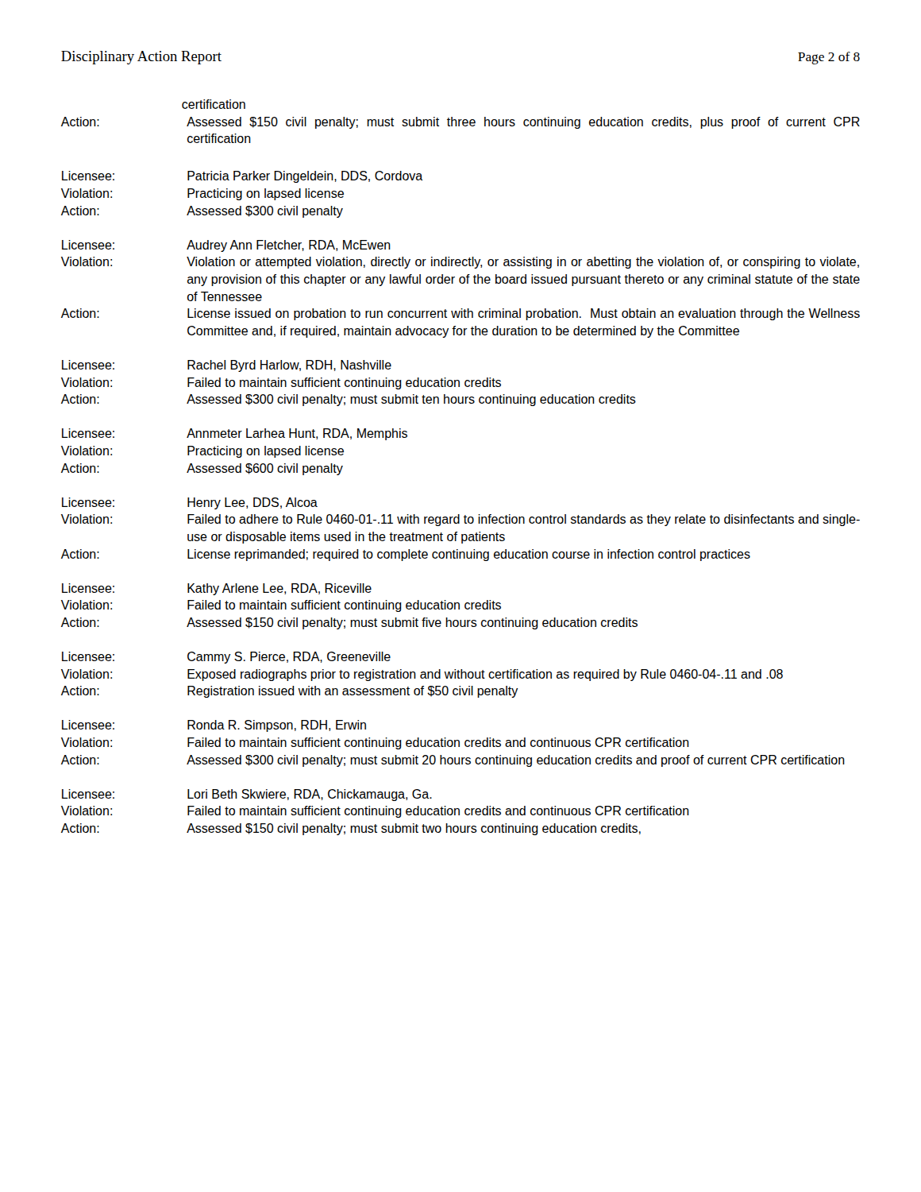Disciplinary Action Report Page 2 of 8
certification
Action:
Assessed $150 civil penalty; must submit three hours continuing education credits, plus proof of current CPR certification
Licensee:
Patricia Parker Dingeldein, DDS, Cordova
Violation:
Practicing on lapsed license
Action:
Assessed $300 civil penalty
Licensee:
Audrey Ann Fletcher, RDA, McEwen
Violation:
Violation or attempted violation, directly or indirectly, or assisting in or abetting the violation of, or conspiring to violate, any provision of this chapter or any lawful order of the board issued pursuant thereto or any criminal statute of the state of Tennessee
Action:
License issued on probation to run concurrent with criminal probation. Must obtain an evaluation through the Wellness Committee and, if required, maintain advocacy for the duration to be determined by the Committee
Licensee:
Rachel Byrd Harlow, RDH, Nashville
Violation:
Failed to maintain sufficient continuing education credits
Action:
Assessed $300 civil penalty; must submit ten hours continuing education credits
Licensee:
Annmeter Larhea Hunt, RDA, Memphis
Violation:
Practicing on lapsed license
Action:
Assessed $600 civil penalty
Licensee:
Henry Lee, DDS, Alcoa
Violation:
Failed to adhere to Rule 0460-01-.11 with regard to infection control standards as they relate to disinfectants and single-use or disposable items used in the treatment of patients
Action:
License reprimanded; required to complete continuing education course in infection control practices
Licensee:
Kathy Arlene Lee, RDA, Riceville
Violation:
Failed to maintain sufficient continuing education credits
Action:
Assessed $150 civil penalty; must submit five hours continuing education credits
Licensee:
Cammy S. Pierce, RDA, Greeneville
Violation:
Exposed radiographs prior to registration and without certification as required by Rule 0460-04-.11 and .08
Action:
Registration issued with an assessment of $50 civil penalty
Licensee:
Ronda R. Simpson, RDH, Erwin
Violation:
Failed to maintain sufficient continuing education credits and continuous CPR certification
Action:
Assessed $300 civil penalty; must submit 20 hours continuing education credits and proof of current CPR certification
Licensee:
Lori Beth Skwiere, RDA, Chickamauga, Ga.
Violation:
Failed to maintain sufficient continuing education credits and continuous CPR certification
Action:
Assessed $150 civil penalty; must submit two hours continuing education credits,